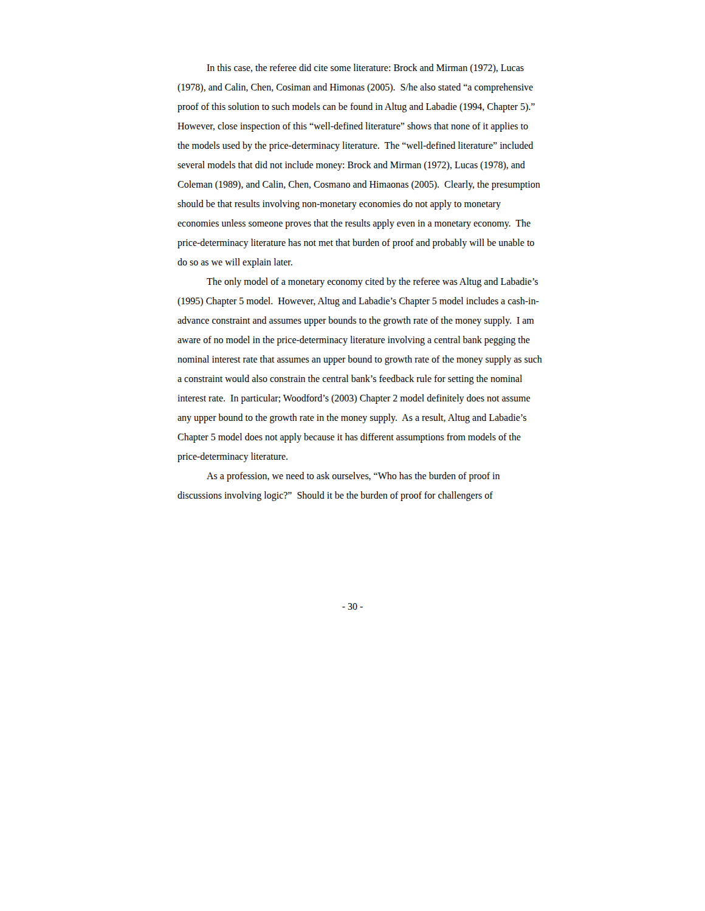In this case, the referee did cite some literature: Brock and Mirman (1972), Lucas (1978), and Calin, Chen, Cosiman and Himonas (2005). S/he also stated “a comprehensive proof of this solution to such models can be found in Altug and Labadie (1994, Chapter 5).” However, close inspection of this “well-defined literature” shows that none of it applies to the models used by the price-determinacy literature. The “well-defined literature” included several models that did not include money: Brock and Mirman (1972), Lucas (1978), and Coleman (1989), and Calin, Chen, Cosmano and Himaonas (2005). Clearly, the presumption should be that results involving non-monetary economies do not apply to monetary economies unless someone proves that the results apply even in a monetary economy. The price-determinacy literature has not met that burden of proof and probably will be unable to do so as we will explain later.
The only model of a monetary economy cited by the referee was Altug and Labadie’s (1995) Chapter 5 model. However, Altug and Labadie’s Chapter 5 model includes a cash-in-advance constraint and assumes upper bounds to the growth rate of the money supply. I am aware of no model in the price-determinacy literature involving a central bank pegging the nominal interest rate that assumes an upper bound to growth rate of the money supply as such a constraint would also constrain the central bank’s feedback rule for setting the nominal interest rate. In particular; Woodford’s (2003) Chapter 2 model definitely does not assume any upper bound to the growth rate in the money supply. As a result, Altug and Labadie’s Chapter 5 model does not apply because it has different assumptions from models of the price-determinacy literature.
As a profession, we need to ask ourselves, “Who has the burden of proof in discussions involving logic?” Should it be the burden of proof for challengers of
- 30 -